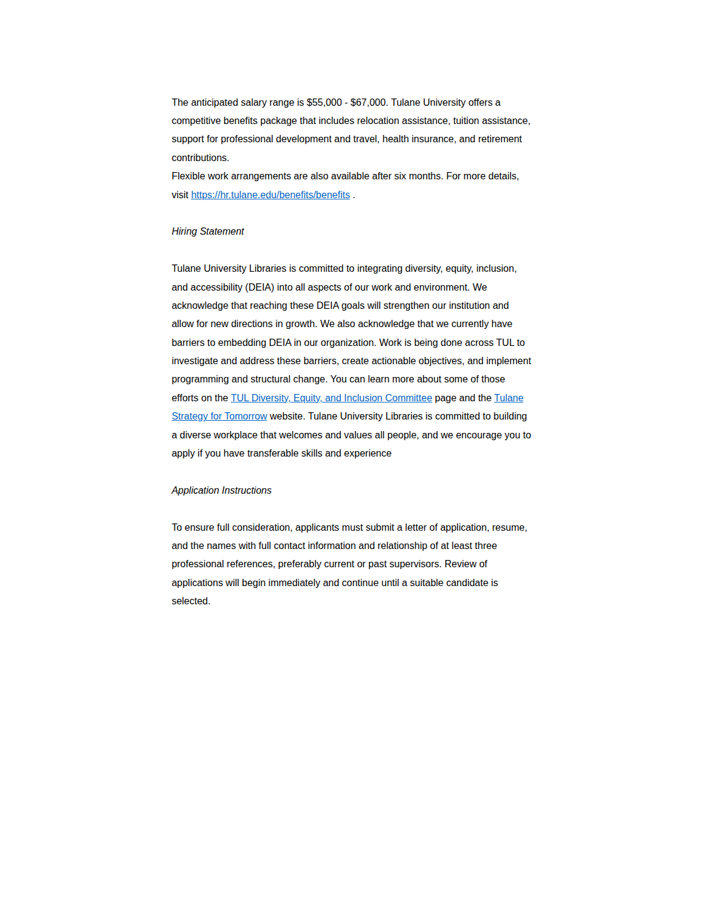The anticipated salary range is $55,000 - $67,000. Tulane University offers a competitive benefits package that includes relocation assistance, tuition assistance, support for professional development and travel, health insurance, and retirement contributions.
Flexible work arrangements are also available after six months. For more details, visit https://hr.tulane.edu/benefits/benefits .
Hiring Statement
Tulane University Libraries is committed to integrating diversity, equity, inclusion, and accessibility (DEIA) into all aspects of our work and environment. We acknowledge that reaching these DEIA goals will strengthen our institution and allow for new directions in growth. We also acknowledge that we currently have barriers to embedding DEIA in our organization. Work is being done across TUL to investigate and address these barriers, create actionable objectives, and implement programming and structural change. You can learn more about some of those efforts on the TUL Diversity, Equity, and Inclusion Committee page and the Tulane Strategy for Tomorrow website. Tulane University Libraries is committed to building a diverse workplace that welcomes and values all people, and we encourage you to apply if you have transferable skills and experience
Application Instructions
To ensure full consideration, applicants must submit a letter of application, resume, and the names with full contact information and relationship of at least three professional references, preferably current or past supervisors. Review of applications will begin immediately and continue until a suitable candidate is selected.